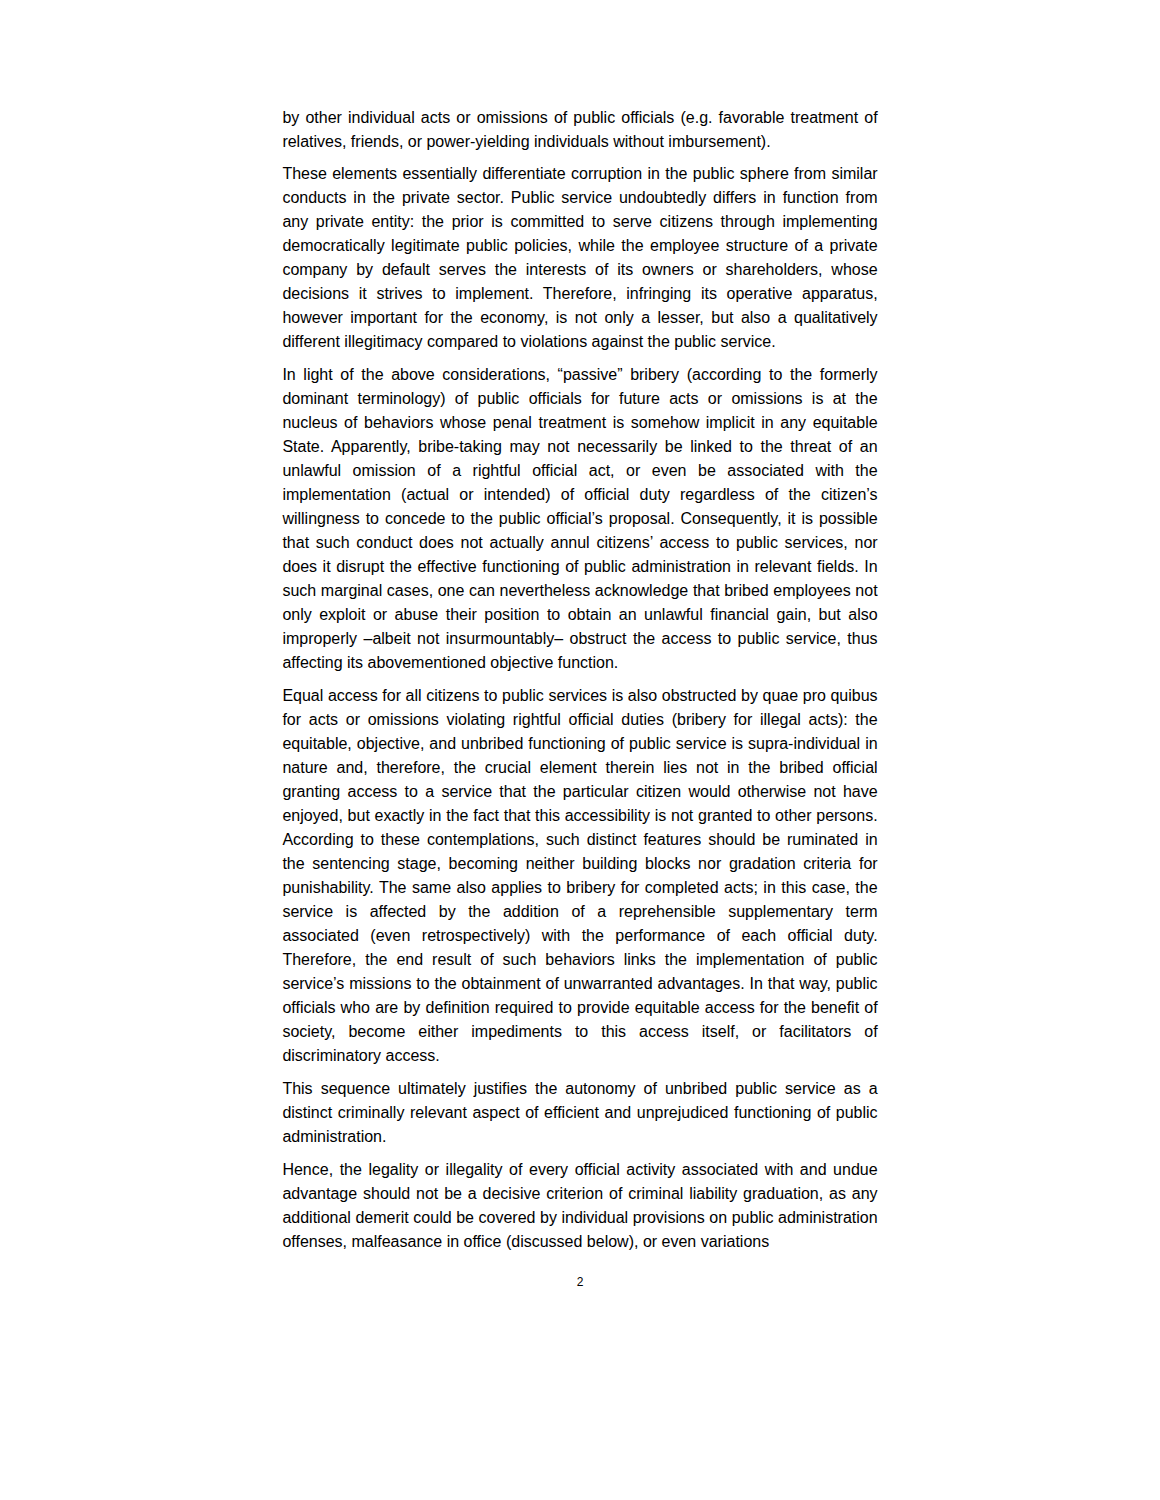by other individual acts or omissions of public officials (e.g. favorable treatment of relatives, friends, or power-yielding individuals without imbursement).
These elements essentially differentiate corruption in the public sphere from similar conducts in the private sector. Public service undoubtedly differs in function from any private entity: the prior is committed to serve citizens through implementing democratically legitimate public policies, while the employee structure of a private company by default serves the interests of its owners or shareholders, whose decisions it strives to implement. Therefore, infringing its operative apparatus, however important for the economy, is not only a lesser, but also a qualitatively different illegitimacy compared to violations against the public service.
In light of the above considerations, “passive” bribery (according to the formerly dominant terminology) of public officials for future acts or omissions is at the nucleus of behaviors whose penal treatment is somehow implicit in any equitable State. Apparently, bribe-taking may not necessarily be linked to the threat of an unlawful omission of a rightful official act, or even be associated with the implementation (actual or intended) of official duty regardless of the citizen’s willingness to concede to the public official’s proposal. Consequently, it is possible that such conduct does not actually annul citizens’ access to public services, nor does it disrupt the effective functioning of public administration in relevant fields. In such marginal cases, one can nevertheless acknowledge that bribed employees not only exploit or abuse their position to obtain an unlawful financial gain, but also improperly –albeit not insurmountably– obstruct the access to public service, thus affecting its abovementioned objective function.
Equal access for all citizens to public services is also obstructed by quae pro quibus for acts or omissions violating rightful official duties (bribery for illegal acts): the equitable, objective, and unbribed functioning of public service is supra-individual in nature and, therefore, the crucial element therein lies not in the bribed official granting access to a service that the particular citizen would otherwise not have enjoyed, but exactly in the fact that this accessibility is not granted to other persons. According to these contemplations, such distinct features should be ruminated in the sentencing stage, becoming neither building blocks nor gradation criteria for punishability. The same also applies to bribery for completed acts; in this case, the service is affected by the addition of a reprehensible supplementary term associated (even retrospectively) with the performance of each official duty. Therefore, the end result of such behaviors links the implementation of public service’s missions to the obtainment of unwarranted advantages. In that way, public officials who are by definition required to provide equitable access for the benefit of society, become either impediments to this access itself, or facilitators of discriminatory access.
This sequence ultimately justifies the autonomy of unbribed public service as a distinct criminally relevant aspect of efficient and unprejudiced functioning of public administration.
Hence, the legality or illegality of every official activity associated with and undue advantage should not be a decisive criterion of criminal liability graduation, as any additional demerit could be covered by individual provisions on public administration offenses, malfeasance in office (discussed below), or even variations
2